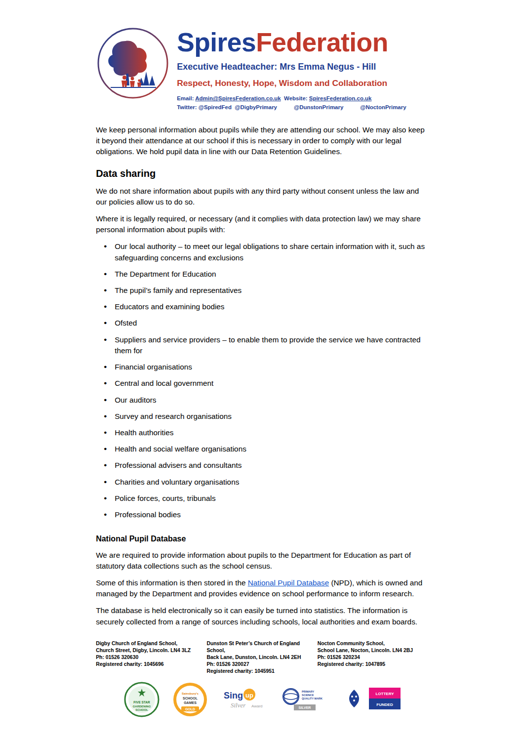Spires Federation
Executive Headteacher: Mrs Emma Negus - Hill
Respect, Honesty, Hope, Wisdom and Collaboration
Email: Admin@SpiresFederation.co.uk Website: SpiresFederation.co.uk
Twitter: @SpiredFed @DigbyPrimary @DunstonPrimary @NoctonPrimary
We keep personal information about pupils while they are attending our school. We may also keep it beyond their attendance at our school if this is necessary in order to comply with our legal obligations. We hold pupil data in line with our Data Retention Guidelines.
Data sharing
We do not share information about pupils with any third party without consent unless the law and our policies allow us to do so.
Where it is legally required, or necessary (and it complies with data protection law) we may share personal information about pupils with:
Our local authority – to meet our legal obligations to share certain information with it, such as safeguarding concerns and exclusions
The Department for Education
The pupil’s family and representatives
Educators and examining bodies
Ofsted
Suppliers and service providers – to enable them to provide the service we have contracted them for
Financial organisations
Central and local government
Our auditors
Survey and research organisations
Health authorities
Health and social welfare organisations
Professional advisers and consultants
Charities and voluntary organisations
Police forces, courts, tribunals
Professional bodies
National Pupil Database
We are required to provide information about pupils to the Department for Education as part of statutory data collections such as the school census.
Some of this information is then stored in the National Pupil Database (NPD), which is owned and managed by the Department and provides evidence on school performance to inform research.
The database is held electronically so it can easily be turned into statistics. The information is securely collected from a range of sources including schools, local authorities and exam boards.
Digby Church of England School,
Church Street, Digby, Lincoln. LN4 3LZ
Ph: 01526 320630
Registered charity: 1045696
Dunston St Peter’s Church of England School,
Back Lane, Dunston, Lincoln. LN4 2EH
Ph: 01526 320027
Registered charity: 1045951
Nocton Community School,
School Lane, Nocton, Lincoln. LN4 2BJ
Ph: 01526 320234
Registered charity: 1047895
FIVE STAR GARDENING SCHOOL Sainsbury's SCHOOL GAMES GOLD Sing up Silver Award PRIMARY SCIENCE QUALITY MARK SILVER LOTTERY FUNDED